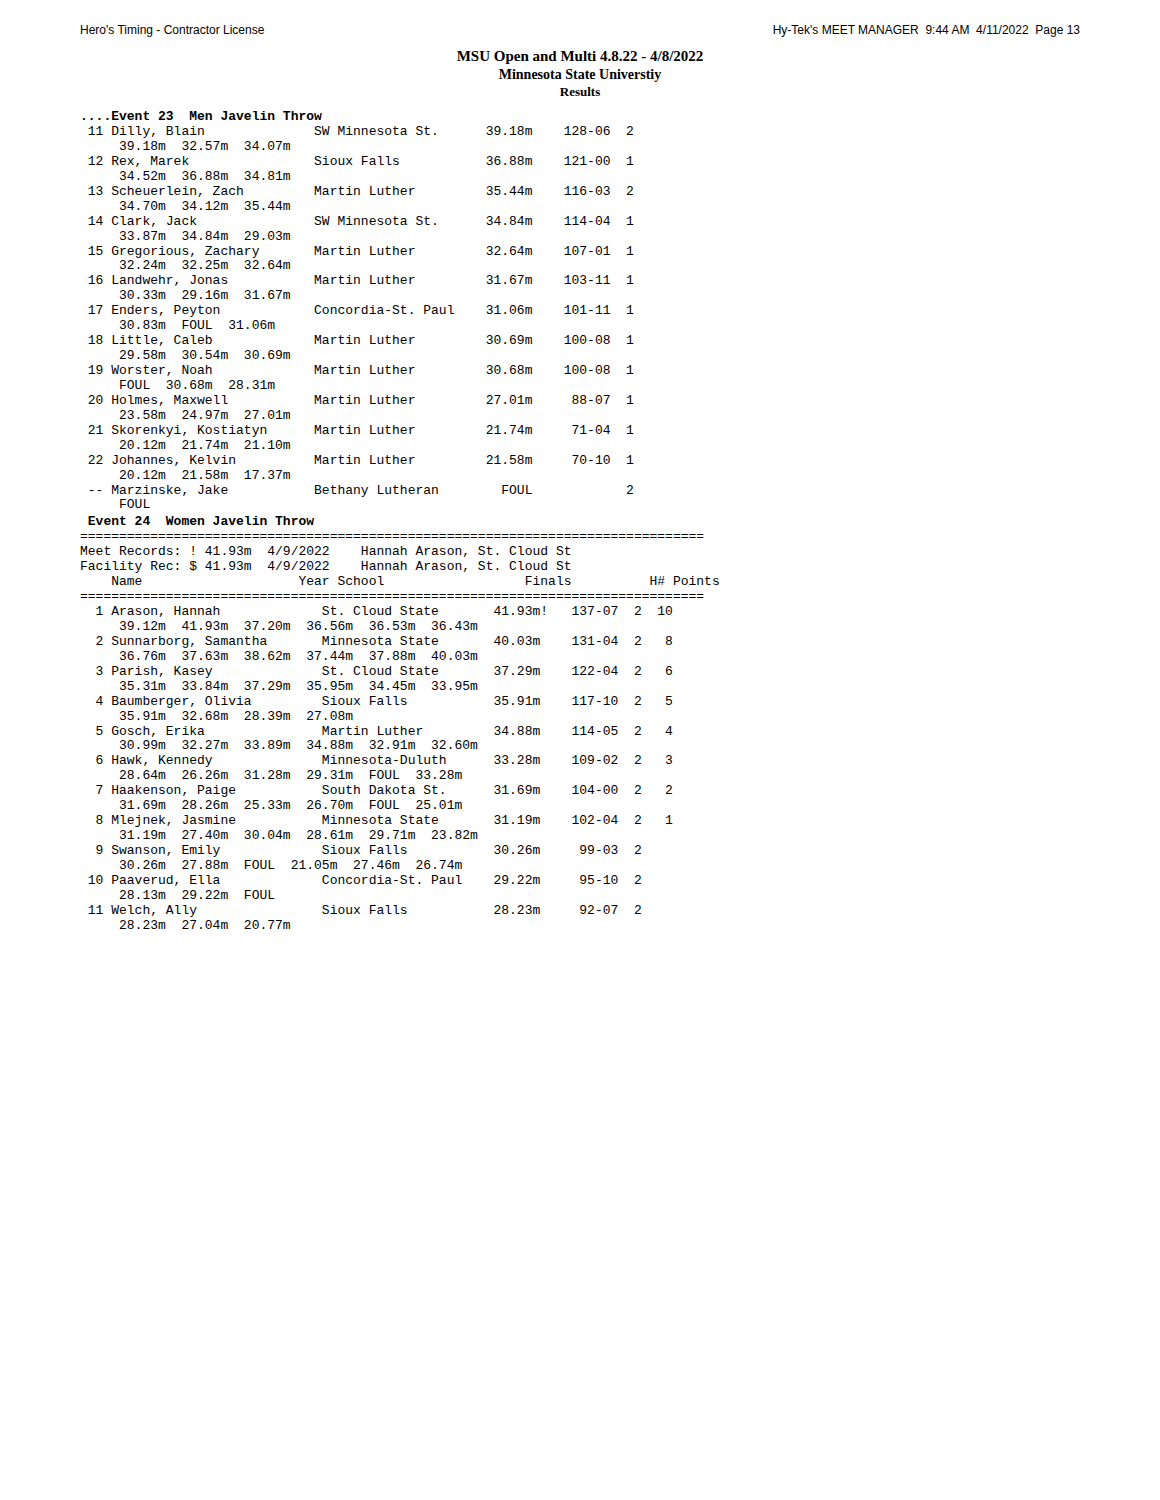Hero's Timing - Contractor License
Hy-Tek's MEET MANAGER 9:44 AM 4/11/2022 Page 13
MSU Open and Multi 4.8.22 - 4/8/2022
Minnesota State Universtiy
Results
....Event 23  Men Javelin Throw
 11 Dilly, Blain              SW Minnesota St.      39.18m    128-06  2
     39.18m  32.57m  34.07m
 12 Rex, Marek                Sioux Falls           36.88m    121-00  1
     34.52m  36.88m  34.81m
 13 Scheuerlein, Zach         Martin Luther         35.44m    116-03  2
     34.70m  34.12m  35.44m
 14 Clark, Jack               SW Minnesota St.      34.84m    114-04  1
     33.87m  34.84m  29.03m
 15 Gregorious, Zachary       Martin Luther         32.64m    107-01  1
     32.24m  32.25m  32.64m
 16 Landwehr, Jonas           Martin Luther         31.67m    103-11  1
     30.33m  29.16m  31.67m
 17 Enders, Peyton            Concordia-St. Paul    31.06m    101-11  1
     30.83m  FOUL  31.06m
 18 Little, Caleb             Martin Luther         30.69m    100-08  1
     29.58m  30.54m  30.69m
 19 Worster, Noah             Martin Luther         30.68m    100-08  1
     FOUL  30.68m  28.31m
 20 Holmes, Maxwell           Martin Luther         27.01m     88-07  1
     23.58m  24.97m  27.01m
 21 Skorenkyi, Kostiatyn      Martin Luther         21.74m     71-04  1
     20.12m  21.74m  21.10m
 22 Johannes, Kelvin          Martin Luther         21.58m     70-10  1
     20.12m  21.58m  17.37m
 -- Marzinske, Jake           Bethany Lutheran        FOUL            2
     FOUL
 Event 24  Women Javelin Throw
================================================================================
Meet Records: ! 41.93m  4/9/2022    Hannah Arason, St. Cloud St
Facility Rec: $ 41.93m  4/9/2022    Hannah Arason, St. Cloud St
    Name                    Year School                  Finals          H# Points
================================================================================
  1 Arason, Hannah             St. Cloud State       41.93m!   137-07  2  10
     39.12m  41.93m  37.20m  36.56m  36.53m  36.43m
  2 Sunnarborg, Samantha       Minnesota State       40.03m    131-04  2   8
     36.76m  37.63m  38.62m  37.44m  37.88m  40.03m
  3 Parish, Kasey              St. Cloud State       37.29m    122-04  2   6
     35.31m  33.84m  37.29m  35.95m  34.45m  33.95m
  4 Baumberger, Olivia         Sioux Falls           35.91m    117-10  2   5
     35.91m  32.68m  28.39m  27.08m
  5 Gosch, Erika               Martin Luther         34.88m    114-05  2   4
     30.99m  32.27m  33.89m  34.88m  32.91m  32.60m
  6 Hawk, Kennedy              Minnesota-Duluth      33.28m    109-02  2   3
     28.64m  26.26m  31.28m  29.31m  FOUL  33.28m
  7 Haakenson, Paige           South Dakota St.      31.69m    104-00  2   2
     31.69m  28.26m  25.33m  26.70m  FOUL  25.01m
  8 Mlejnek, Jasmine           Minnesota State       31.19m    102-04  2   1
     31.19m  27.40m  30.04m  28.61m  29.71m  23.82m
  9 Swanson, Emily             Sioux Falls           30.26m     99-03  2
     30.26m  27.88m  FOUL  21.05m  27.46m  26.74m
 10 Paaverud, Ella             Concordia-St. Paul    29.22m     95-10  2
     28.13m  29.22m  FOUL
 11 Welch, Ally                Sioux Falls           28.23m     92-07  2
     28.23m  27.04m  20.77m